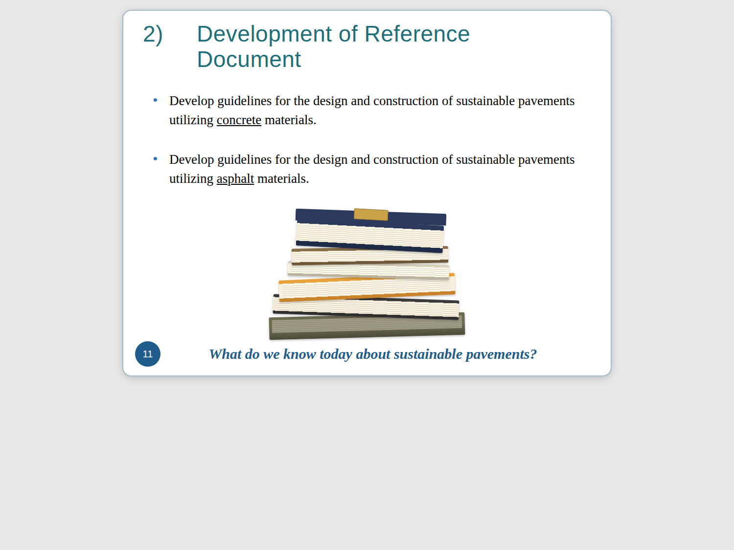2) Development of Reference Document
Develop guidelines for the design and construction of sustainable pavements utilizing concrete materials.
Develop guidelines for the design and construction of sustainable pavements utilizing asphalt materials.
11
What do we know today about sustainable pavements?